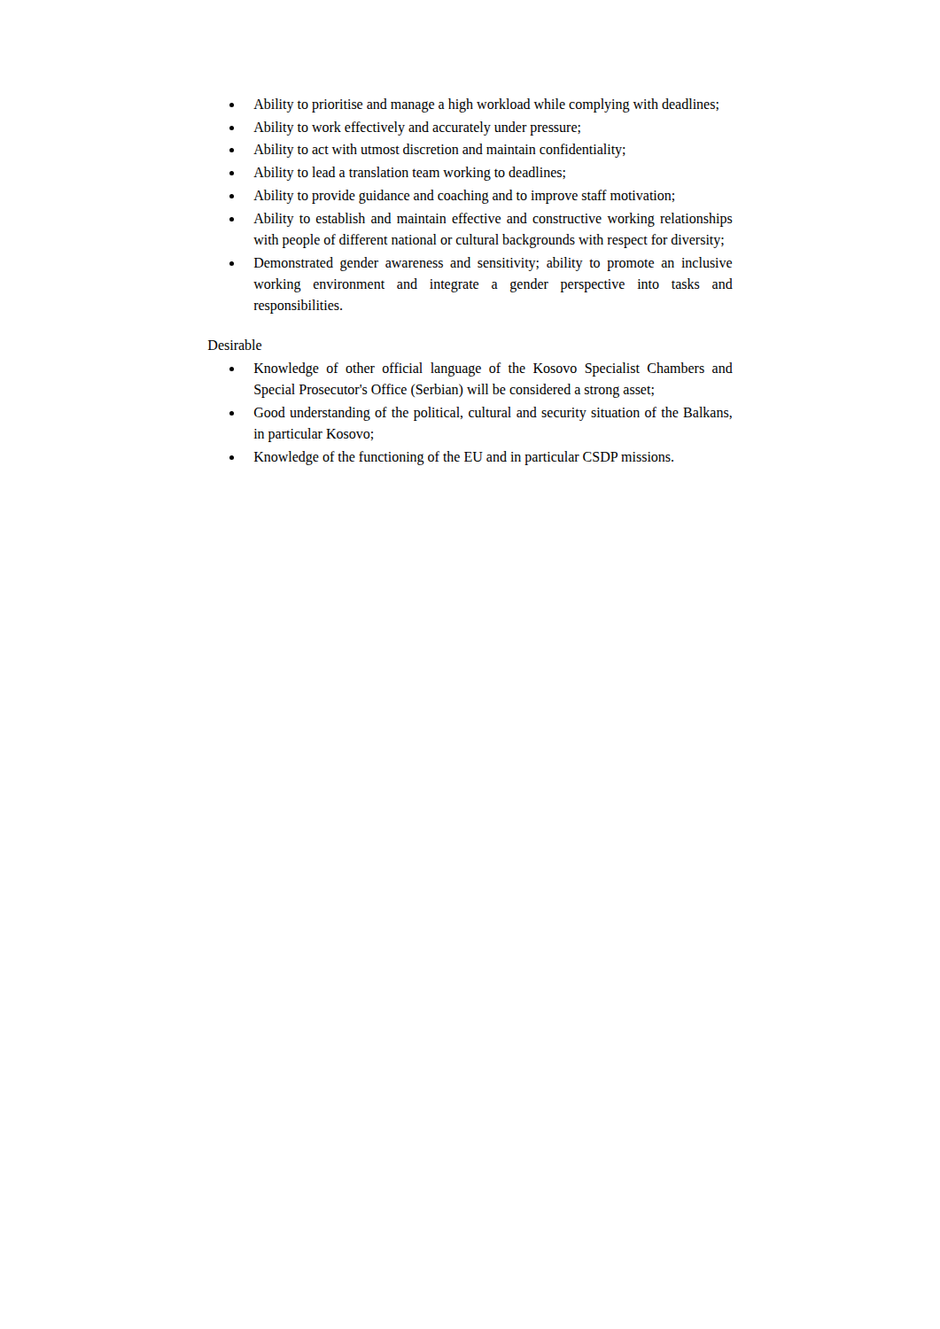Ability to prioritise and manage a high workload while complying with deadlines;
Ability to work effectively and accurately under pressure;
Ability to act with utmost discretion and maintain confidentiality;
Ability to lead a translation team working to deadlines;
Ability to provide guidance and coaching and to improve staff motivation;
Ability to establish and maintain effective and constructive working relationships with people of different national or cultural backgrounds with respect for diversity;
Demonstrated gender awareness and sensitivity; ability to promote an inclusive working environment and integrate a gender perspective into tasks and responsibilities.
Desirable
Knowledge of other official language of the Kosovo Specialist Chambers and Special Prosecutor's Office (Serbian) will be considered a strong asset;
Good understanding of the political, cultural and security situation of the Balkans, in particular Kosovo;
Knowledge of the functioning of the EU and in particular CSDP missions.